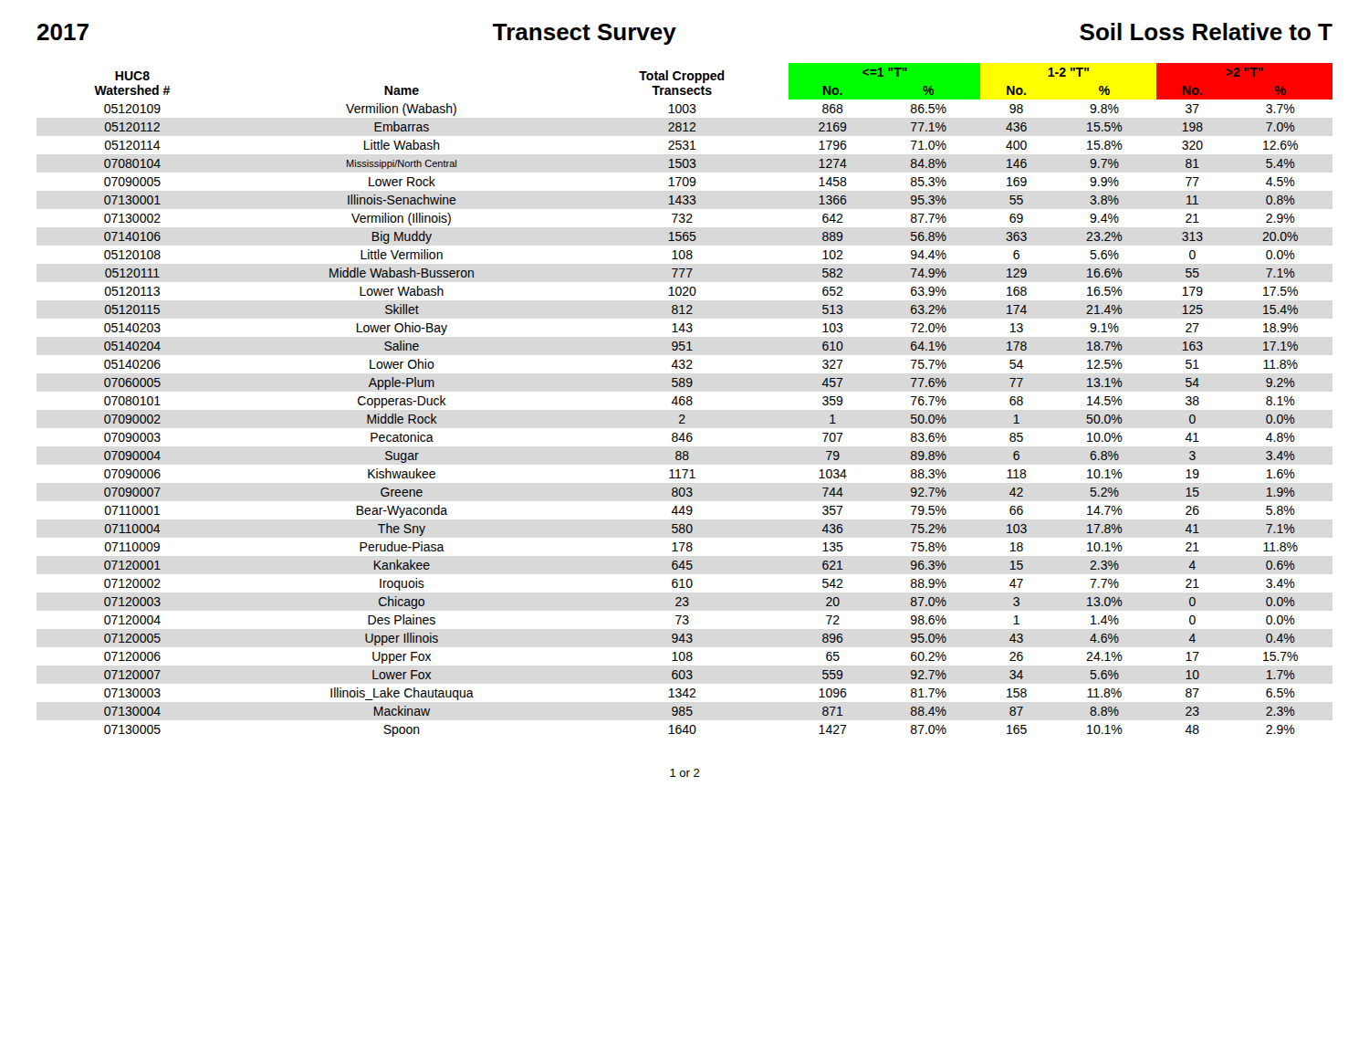2017
Transect Survey
Soil Loss Relative to T
| HUC8 Watershed # | Name | Total Cropped Transects | <=1 "T" | 1-2 "T" | >2 "T" |
| --- | --- | --- | --- | --- | --- |
| No. | % | No. | % | No. | % |
| 05120109 | Vermilion (Wabash) | 1003 | 868 | 86.5% | 98 | 9.8% | 37 | 3.7% |
| 05120112 | Embarras | 2812 | 2169 | 77.1% | 436 | 15.5% | 198 | 7.0% |
| 05120114 | Little Wabash | 2531 | 1796 | 71.0% | 400 | 15.8% | 320 | 12.6% |
| 07080104 | Mississippi/North Central | 1503 | 1274 | 84.8% | 146 | 9.7% | 81 | 5.4% |
| 07090005 | Lower Rock | 1709 | 1458 | 85.3% | 169 | 9.9% | 77 | 4.5% |
| 07130001 | Illinois-Senachwine | 1433 | 1366 | 95.3% | 55 | 3.8% | 11 | 0.8% |
| 07130002 | Vermilion (Illinois) | 732 | 642 | 87.7% | 69 | 9.4% | 21 | 2.9% |
| 07140106 | Big Muddy | 1565 | 889 | 56.8% | 363 | 23.2% | 313 | 20.0% |
| 05120108 | Little Vermilion | 108 | 102 | 94.4% | 6 | 5.6% | 0 | 0.0% |
| 05120111 | Middle Wabash-Busseron | 777 | 582 | 74.9% | 129 | 16.6% | 55 | 7.1% |
| 05120113 | Lower Wabash | 1020 | 652 | 63.9% | 168 | 16.5% | 179 | 17.5% |
| 05120115 | Skillet | 812 | 513 | 63.2% | 174 | 21.4% | 125 | 15.4% |
| 05140203 | Lower Ohio-Bay | 143 | 103 | 72.0% | 13 | 9.1% | 27 | 18.9% |
| 05140204 | Saline | 951 | 610 | 64.1% | 178 | 18.7% | 163 | 17.1% |
| 05140206 | Lower Ohio | 432 | 327 | 75.7% | 54 | 12.5% | 51 | 11.8% |
| 07060005 | Apple-Plum | 589 | 457 | 77.6% | 77 | 13.1% | 54 | 9.2% |
| 07080101 | Copperas-Duck | 468 | 359 | 76.7% | 68 | 14.5% | 38 | 8.1% |
| 07090002 | Middle Rock | 2 | 1 | 50.0% | 1 | 50.0% | 0 | 0.0% |
| 07090003 | Pecatonica | 846 | 707 | 83.6% | 85 | 10.0% | 41 | 4.8% |
| 07090004 | Sugar | 88 | 79 | 89.8% | 6 | 6.8% | 3 | 3.4% |
| 07090006 | Kishwaukee | 1171 | 1034 | 88.3% | 118 | 10.1% | 19 | 1.6% |
| 07090007 | Greene | 803 | 744 | 92.7% | 42 | 5.2% | 15 | 1.9% |
| 07110001 | Bear-Wyaconda | 449 | 357 | 79.5% | 66 | 14.7% | 26 | 5.8% |
| 07110004 | The Sny | 580 | 436 | 75.2% | 103 | 17.8% | 41 | 7.1% |
| 07110009 | Perudue-Piasa | 178 | 135 | 75.8% | 18 | 10.1% | 21 | 11.8% |
| 07120001 | Kankakee | 645 | 621 | 96.3% | 15 | 2.3% | 4 | 0.6% |
| 07120002 | Iroquois | 610 | 542 | 88.9% | 47 | 7.7% | 21 | 3.4% |
| 07120003 | Chicago | 23 | 20 | 87.0% | 3 | 13.0% | 0 | 0.0% |
| 07120004 | Des Plaines | 73 | 72 | 98.6% | 1 | 1.4% | 0 | 0.0% |
| 07120005 | Upper Illinois | 943 | 896 | 95.0% | 43 | 4.6% | 4 | 0.4% |
| 07120006 | Upper Fox | 108 | 65 | 60.2% | 26 | 24.1% | 17 | 15.7% |
| 07120007 | Lower Fox | 603 | 559 | 92.7% | 34 | 5.6% | 10 | 1.7% |
| 07130003 | Illinois_Lake Chautauqua | 1342 | 1096 | 81.7% | 158 | 11.8% | 87 | 6.5% |
| 07130004 | Mackinaw | 985 | 871 | 88.4% | 87 | 8.8% | 23 | 2.3% |
| 07130005 | Spoon | 1640 | 1427 | 87.0% | 165 | 10.1% | 48 | 2.9% |
1 or 2